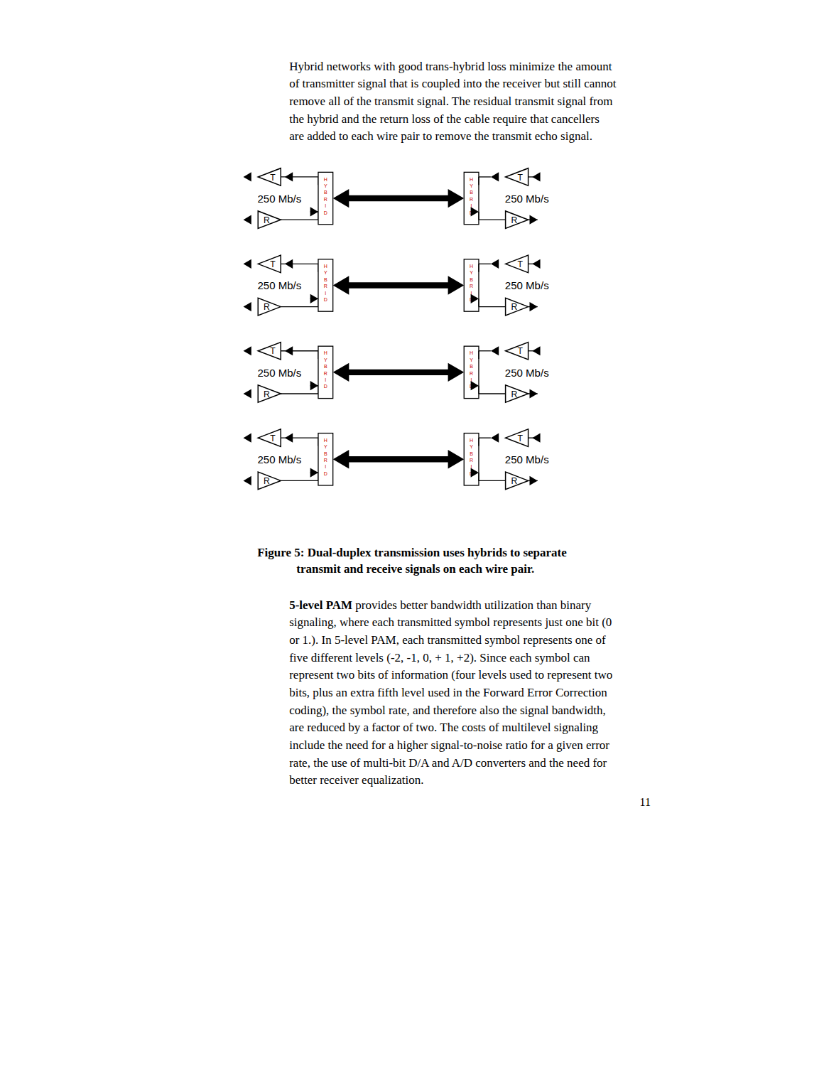Hybrid networks with good trans-hybrid loss minimize the amount of transmitter signal that is coupled into the receiver but still cannot remove all of the transmit signal. The residual transmit signal from the hybrid and the return loss of the cable require that cancellers are added to each wire pair to remove the transmit echo signal.
T R H Y B R I D 250 Mb/s 250 Mb/s
Figure 5: Dual-duplex transmission uses hybrids to separate transmit and receive signals on each wire pair.
5-level PAM provides better bandwidth utilization than binary signaling, where each transmitted symbol represents just one bit (0 or 1.). In 5-level PAM, each transmitted symbol represents one of five different levels (-2, -1, 0, + 1, +2). Since each symbol can represent two bits of information (four levels used to represent two bits, plus an extra fifth level used in the Forward Error Correction coding), the symbol rate, and therefore also the signal bandwidth, are reduced by a factor of two. The costs of multilevel signaling include the need for a higher signal-to-noise ratio for a given error rate, the use of multi-bit D/A and A/D converters and the need for better receiver equalization.
11